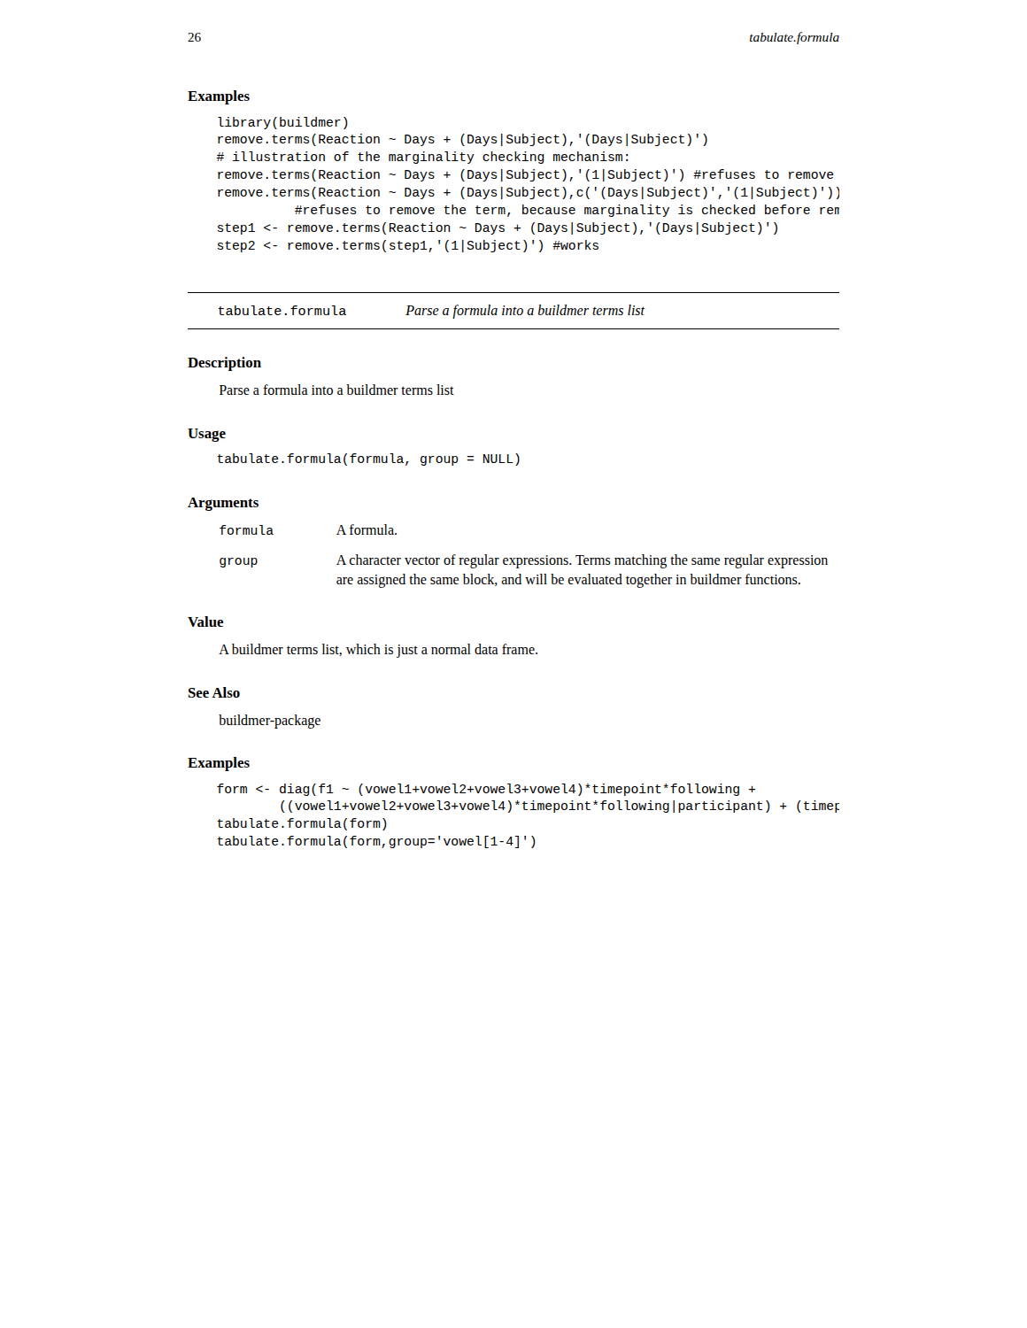26 tabulate.formula
Examples
library(buildmer)
remove.terms(Reaction ~ Days + (Days|Subject),'(Days|Subject)')
# illustration of the marginality checking mechanism:
remove.terms(Reaction ~ Days + (Days|Subject),'(1|Subject)') #refuses to remove the term
remove.terms(Reaction ~ Days + (Days|Subject),c('(Days|Subject)','(1|Subject)')) #also
          #refuses to remove the term, because marginality is checked before removal!
step1 <- remove.terms(Reaction ~ Days + (Days|Subject),'(Days|Subject)')
step2 <- remove.terms(step1,'(1|Subject)') #works
tabulate.formula Parse a formula into a buildmer terms list
Description
Parse a formula into a buildmer terms list
Usage
tabulate.formula(formula, group = NULL)
Arguments
formula
A formula.
group
A character vector of regular expressions. Terms matching the same regular expression are assigned the same block, and will be evaluated together in buildmer functions.
Value
A buildmer terms list, which is just a normal data frame.
See Also
buildmer-package
Examples
form <- diag(f1 ~ (vowel1+vowel2+vowel3+vowel4)*timepoint*following +
        ((vowel1+vowel2+vowel3+vowel4)*timepoint*following|participant) + (timepoint|word))
tabulate.formula(form)
tabulate.formula(form,group='vowel[1-4]')